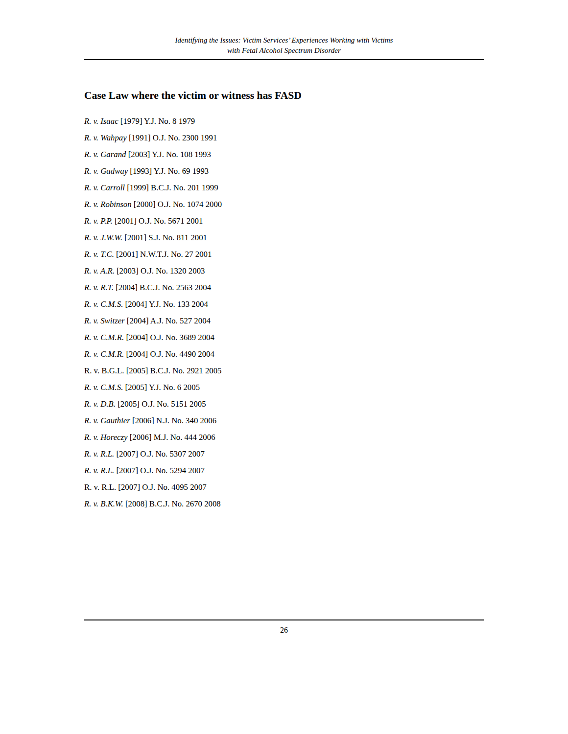Identifying the Issues: Victim Services’ Experiences Working with Victims
with Fetal Alcohol Spectrum Disorder
Case Law where the victim or witness has FASD
R. v. Isaac [1979] Y.J. No. 8 1979
R. v. Wahpay [1991] O.J. No. 2300 1991
R. v. Garand [2003] Y.J. No. 108 1993
R. v. Gadway [1993] Y.J. No. 69 1993
R. v. Carroll [1999] B.C.J. No. 201 1999
R. v. Robinson [2000] O.J. No. 1074 2000
R. v. P.P. [2001] O.J. No. 5671 2001
R. v. J.W.W. [2001] S.J. No. 811 2001
R. v. T.C. [2001] N.W.T.J. No. 27 2001
R. v. A.R. [2003] O.J. No. 1320 2003
R. v. R.T. [2004] B.C.J. No. 2563 2004
R. v. C.M.S. [2004] Y.J. No. 133 2004
R. v. Switzer [2004] A.J. No. 527 2004
R. v. C.M.R. [2004] O.J. No. 3689 2004
R. v. C.M.R. [2004] O.J. No. 4490 2004
R. v. B.G.L. [2005] B.C.J. No. 2921 2005
R. v. C.M.S. [2005] Y.J. No. 6 2005
R. v. D.B. [2005] O.J. No. 5151 2005
R. v. Gauthier [2006] N.J. No. 340 2006
R. v. Horeczy [2006] M.J. No. 444 2006
R. v. R.L. [2007] O.J. No. 5307 2007
R. v. R.L. [2007] O.J. No. 5294 2007
R. v. R.L. [2007] O.J. No. 4095 2007
R. v. B.K.W. [2008] B.C.J. No. 2670 2008
26